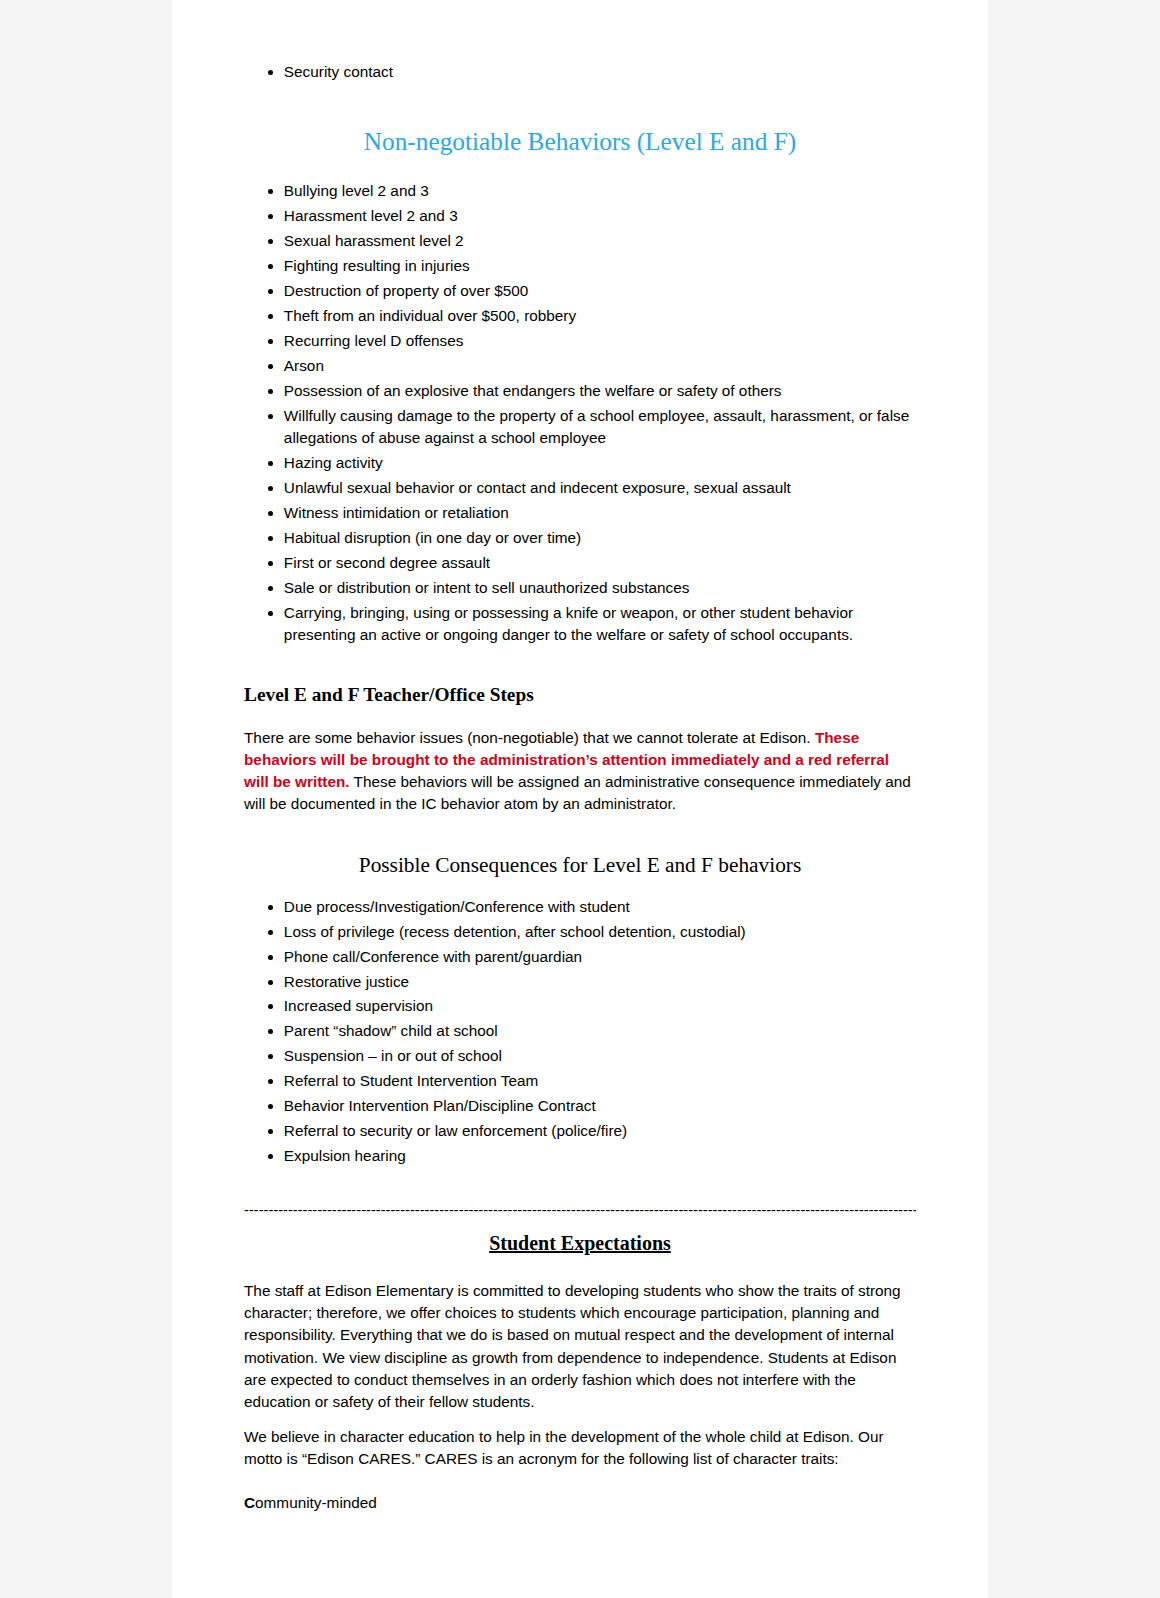Security contact
Non-negotiable Behaviors (Level E and F)
Bullying level 2 and 3
Harassment level 2 and 3
Sexual harassment level 2
Fighting resulting in injuries
Destruction of property of over $500
Theft from an individual over $500, robbery
Recurring level D offenses
Arson
Possession of an explosive that endangers the welfare or safety of others
Willfully causing damage to the property of a school employee, assault, harassment, or false allegations of abuse against a school employee
Hazing activity
Unlawful sexual behavior or contact and indecent exposure, sexual assault
Witness intimidation or retaliation
Habitual disruption (in one day or over time)
First or second degree assault
Sale or distribution or intent to sell unauthorized substances
Carrying, bringing, using or possessing a knife or weapon, or other student behavior presenting an active or ongoing danger to the welfare or safety of school occupants.
Level E and F Teacher/Office Steps
There are some behavior issues (non-negotiable) that we cannot tolerate at Edison. These behaviors will be brought to the administration’s attention immediately and a red referral will be written. These behaviors will be assigned an administrative consequence immediately and will be documented in the IC behavior atom by an administrator.
Possible Consequences for Level E and F behaviors
Due process/Investigation/Conference with student
Loss of privilege (recess detention, after school detention, custodial)
Phone call/Conference with parent/guardian
Restorative justice
Increased supervision
Parent “shadow” child at school
Suspension – in or out of school
Referral to Student Intervention Team
Behavior Intervention Plan/Discipline Contract
Referral to security or law enforcement (police/fire)
Expulsion hearing
-----------------------------------------------------------------------------------------------------------------------------------------------
Student Expectations
The staff at Edison Elementary is committed to developing students who show the traits of strong character; therefore, we offer choices to students which encourage participation, planning and responsibility. Everything that we do is based on mutual respect and the development of internal motivation. We view discipline as growth from dependence to independence. Students at Edison are expected to conduct themselves in an orderly fashion which does not interfere with the education or safety of their fellow students.
We believe in character education to help in the development of the whole child at Edison. Our motto is “Edison CARES.” CARES is an acronym for the following list of character traits:
Community-minded